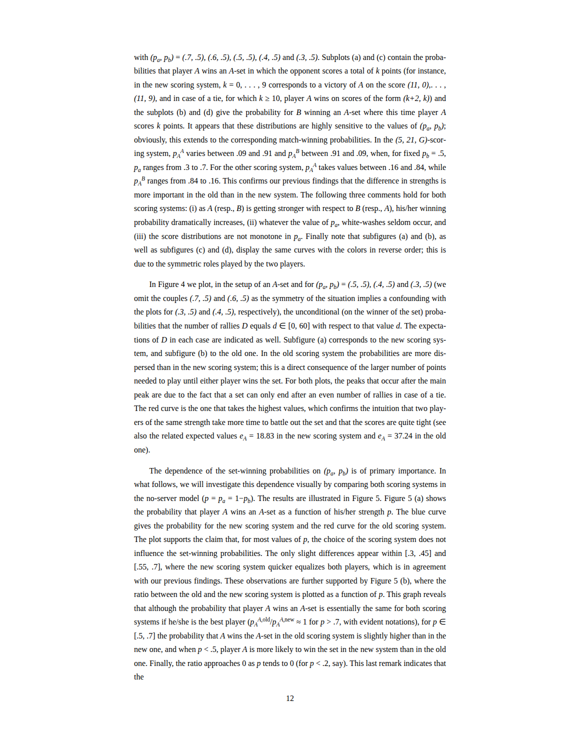with (pa, pb) = (.7, .5), (.6, .5), (.5, .5), (.4, .5) and (.3, .5). Subplots (a) and (c) contain the probabilities that player A wins an A-set in which the opponent scores a total of k points (for instance, in the new scoring system, k = 0, . . . , 9 corresponds to a victory of A on the score (11, 0),. . . ,(11, 9), and in case of a tie, for which k ≥ 10, player A wins on scores of the form (k+2, k)) and the subplots (b) and (d) give the probability for B winning an A-set where this time player A scores k points. It appears that these distributions are highly sensitive to the values of (pa, pb); obviously, this extends to the corresponding match-winning probabilities. In the (5, 21, G)-scoring system, pAA varies between .09 and .91 and pAB between .91 and .09, when, for fixed pb = .5, pa ranges from .3 to .7. For the other scoring system, pAA takes values between .16 and .84, while pAB ranges from .84 to .16. This confirms our previous findings that the difference in strengths is more important in the old than in the new system. The following three comments hold for both scoring systems: (i) as A (resp., B) is getting stronger with respect to B (resp., A), his/her winning probability dramatically increases, (ii) whatever the value of pa, white-washes seldom occur, and (iii) the score distributions are not monotone in pa. Finally note that subfigures (a) and (b), as well as subfigures (c) and (d), display the same curves with the colors in reverse order; this is due to the symmetric roles played by the two players.
In Figure 4 we plot, in the setup of an A-set and for (pa, pb) = (.5, .5), (.4, .5) and (.3, .5) (we omit the couples (.7, .5) and (.6, .5) as the symmetry of the situation implies a confounding with the plots for (.3, .5) and (.4, .5), respectively), the unconditional (on the winner of the set) probabilities that the number of rallies D equals d ∈ [0, 60] with respect to that value d. The expectations of D in each case are indicated as well. Subfigure (a) corresponds to the new scoring system, and subfigure (b) to the old one. In the old scoring system the probabilities are more dispersed than in the new scoring system; this is a direct consequence of the larger number of points needed to play until either player wins the set. For both plots, the peaks that occur after the main peak are due to the fact that a set can only end after an even number of rallies in case of a tie. The red curve is the one that takes the highest values, which confirms the intuition that two players of the same strength take more time to battle out the set and that the scores are quite tight (see also the related expected values eA = 18.83 in the new scoring system and eA = 37.24 in the old one).
The dependence of the set-winning probabilities on (pa, pb) is of primary importance. In what follows, we will investigate this dependence visually by comparing both scoring systems in the no-server model (p = pa = 1−pb). The results are illustrated in Figure 5. Figure 5 (a) shows the probability that player A wins an A-set as a function of his/her strength p. The blue curve gives the probability for the new scoring system and the red curve for the old scoring system. The plot supports the claim that, for most values of p, the choice of the scoring system does not influence the set-winning probabilities. The only slight differences appear within [.3, .45] and [.55, .7], where the new scoring system quicker equalizes both players, which is in agreement with our previous findings. These observations are further supported by Figure 5 (b), where the ratio between the old and the new scoring system is plotted as a function of p. This graph reveals that although the probability that player A wins an A-set is essentially the same for both scoring systems if he/she is the best player (pAA,old/pAA,new ≈ 1 for p > .7, with evident notations), for p ∈ [.5, .7] the probability that A wins the A-set in the old scoring system is slightly higher than in the new one, and when p < .5, player A is more likely to win the set in the new system than in the old one. Finally, the ratio approaches 0 as p tends to 0 (for p < .2, say). This last remark indicates that the
12